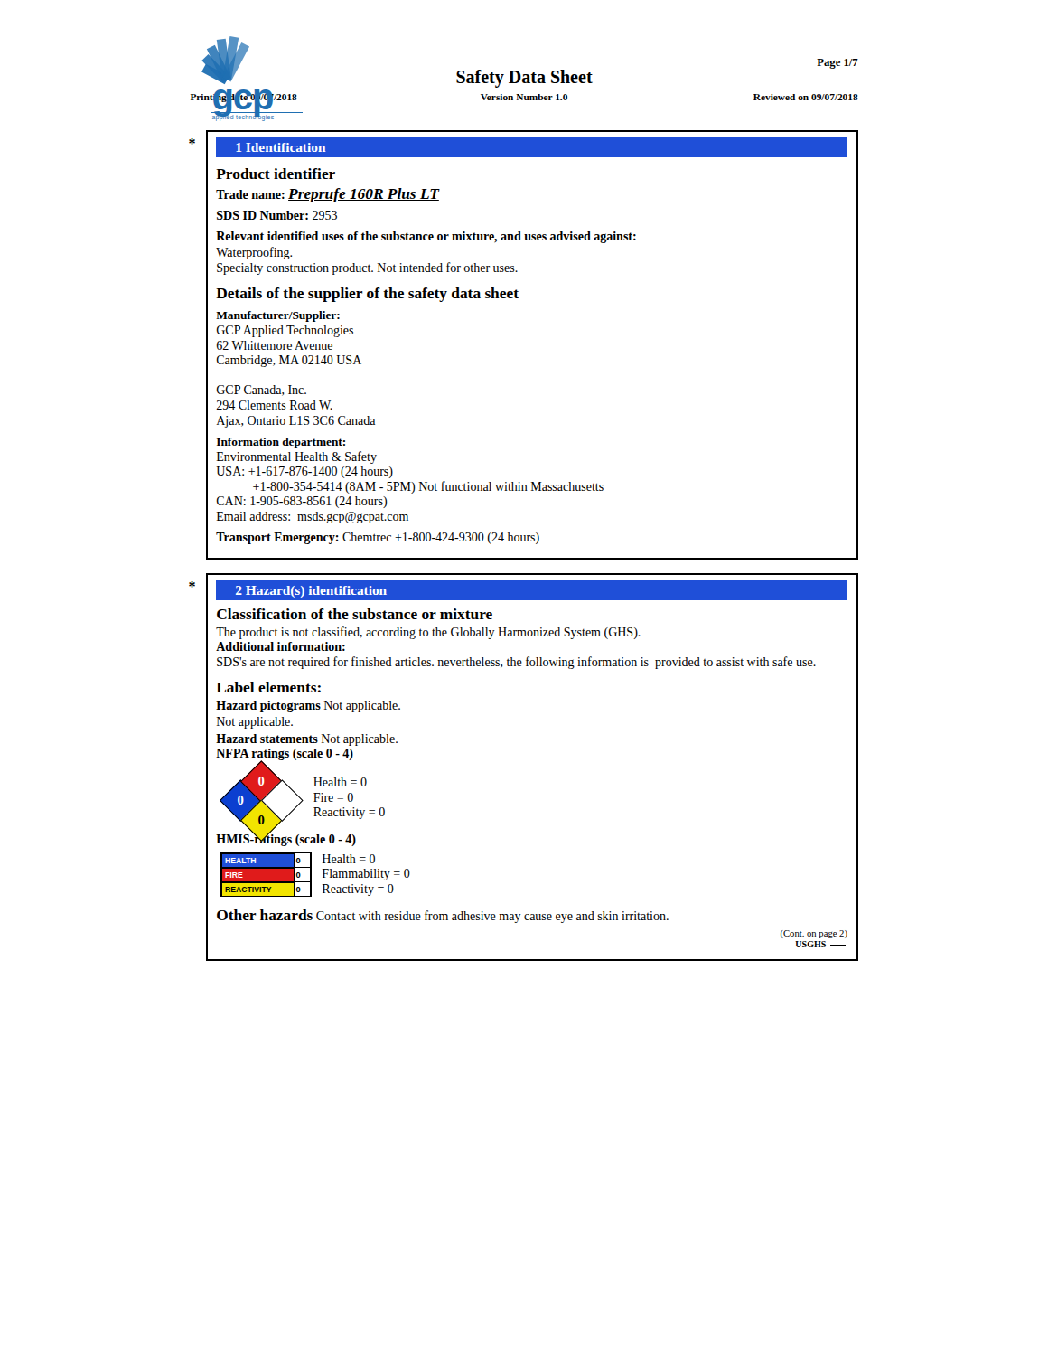gcp
applied technologies
Page 1/7
Safety Data Sheet
Printing date 09/07/2018
Version Number 1.0
Reviewed on 09/07/2018
*
1 Identification
Product identifier
Trade name: Preprufe 160R Plus LT
SDS ID Number: 2953
Relevant identified uses of the substance or mixture, and uses advised against:
Waterproofing.
Specialty construction product. Not intended for other uses.
Details of the supplier of the safety data sheet
Manufacturer/Supplier:
GCP Applied Technologies
62 Whittemore Avenue
Cambridge, MA 02140 USA
GCP Canada, Inc.
294 Clements Road W.
Ajax, Ontario L1S 3C6 Canada
Information department:
Environmental Health & Safety
USA: +1-617-876-1400 (24 hours)
+1-800-354-5414 (8AM - 5PM) Not functional within Massachusetts
CAN: 1-905-683-8561 (24 hours)
Email address: msds.gcp@gcpat.com
Transport Emergency: Chemtrec +1-800-424-9300 (24 hours)
*
2 Hazard(s) identification
Classification of the substance or mixture
The product is not classified, according to the Globally Harmonized System (GHS).
Additional information:
SDS's are not required for finished articles. nevertheless, the following information is provided to assist with safe use.
Label elements:
Hazard pictograms Not applicable.
Not applicable.
Hazard statements Not applicable.
NFPA ratings (scale 0 - 4)
0
0
0
Health = 0
Fire = 0
Reactivity = 0
HMIS-ratings (scale 0 - 4)
HEALTH
0
FIRE
0
REACTIVITY
0
Health = 0
Flammability = 0
Reactivity = 0
Other hazards Contact with residue from adhesive may cause eye and skin irritation.
(Cont. on page 2)
USGHS